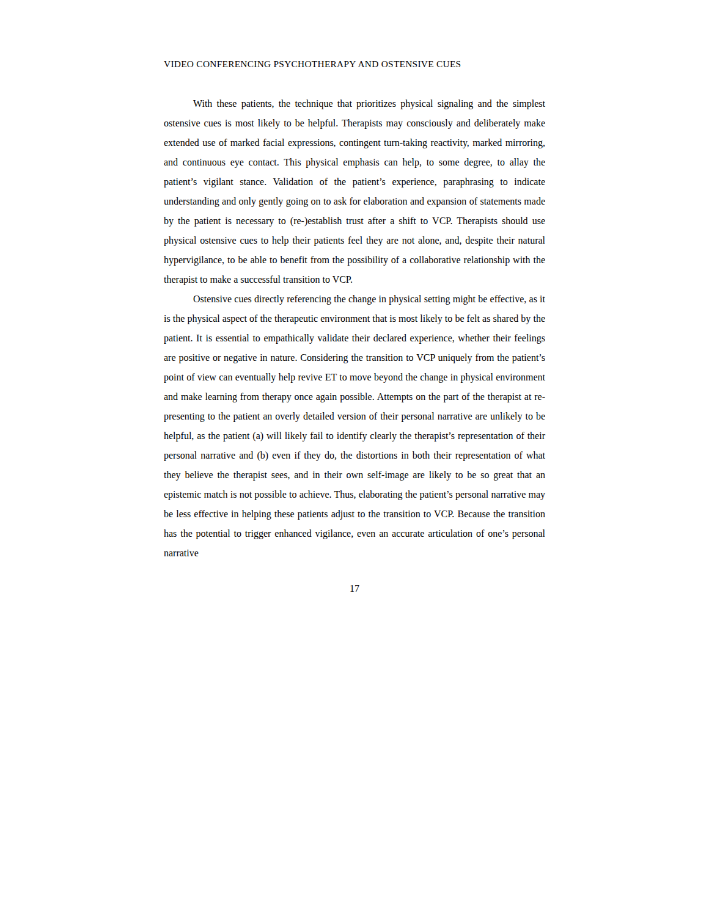Video Conferencing Psychotherapy and Ostensive Cues
With these patients, the technique that prioritizes physical signaling and the simplest ostensive cues is most likely to be helpful. Therapists may consciously and deliberately make extended use of marked facial expressions, contingent turn-taking reactivity, marked mirroring, and continuous eye contact. This physical emphasis can help, to some degree, to allay the patient’s vigilant stance. Validation of the patient’s experience, paraphrasing to indicate understanding and only gently going on to ask for elaboration and expansion of statements made by the patient is necessary to (re-)establish trust after a shift to VCP. Therapists should use physical ostensive cues to help their patients feel they are not alone, and, despite their natural hypervigilance, to be able to benefit from the possibility of a collaborative relationship with the therapist to make a successful transition to VCP.
Ostensive cues directly referencing the change in physical setting might be effective, as it is the physical aspect of the therapeutic environment that is most likely to be felt as shared by the patient. It is essential to empathically validate their declared experience, whether their feelings are positive or negative in nature. Considering the transition to VCP uniquely from the patient’s point of view can eventually help revive ET to move beyond the change in physical environment and make learning from therapy once again possible. Attempts on the part of the therapist at re-presenting to the patient an overly detailed version of their personal narrative are unlikely to be helpful, as the patient (a) will likely fail to identify clearly the therapist’s representation of their personal narrative and (b) even if they do, the distortions in both their representation of what they believe the therapist sees, and in their own self-image are likely to be so great that an epistemic match is not possible to achieve. Thus, elaborating the patient’s personal narrative may be less effective in helping these patients adjust to the transition to VCP. Because the transition has the potential to trigger enhanced vigilance, even an accurate articulation of one’s personal narrative
17